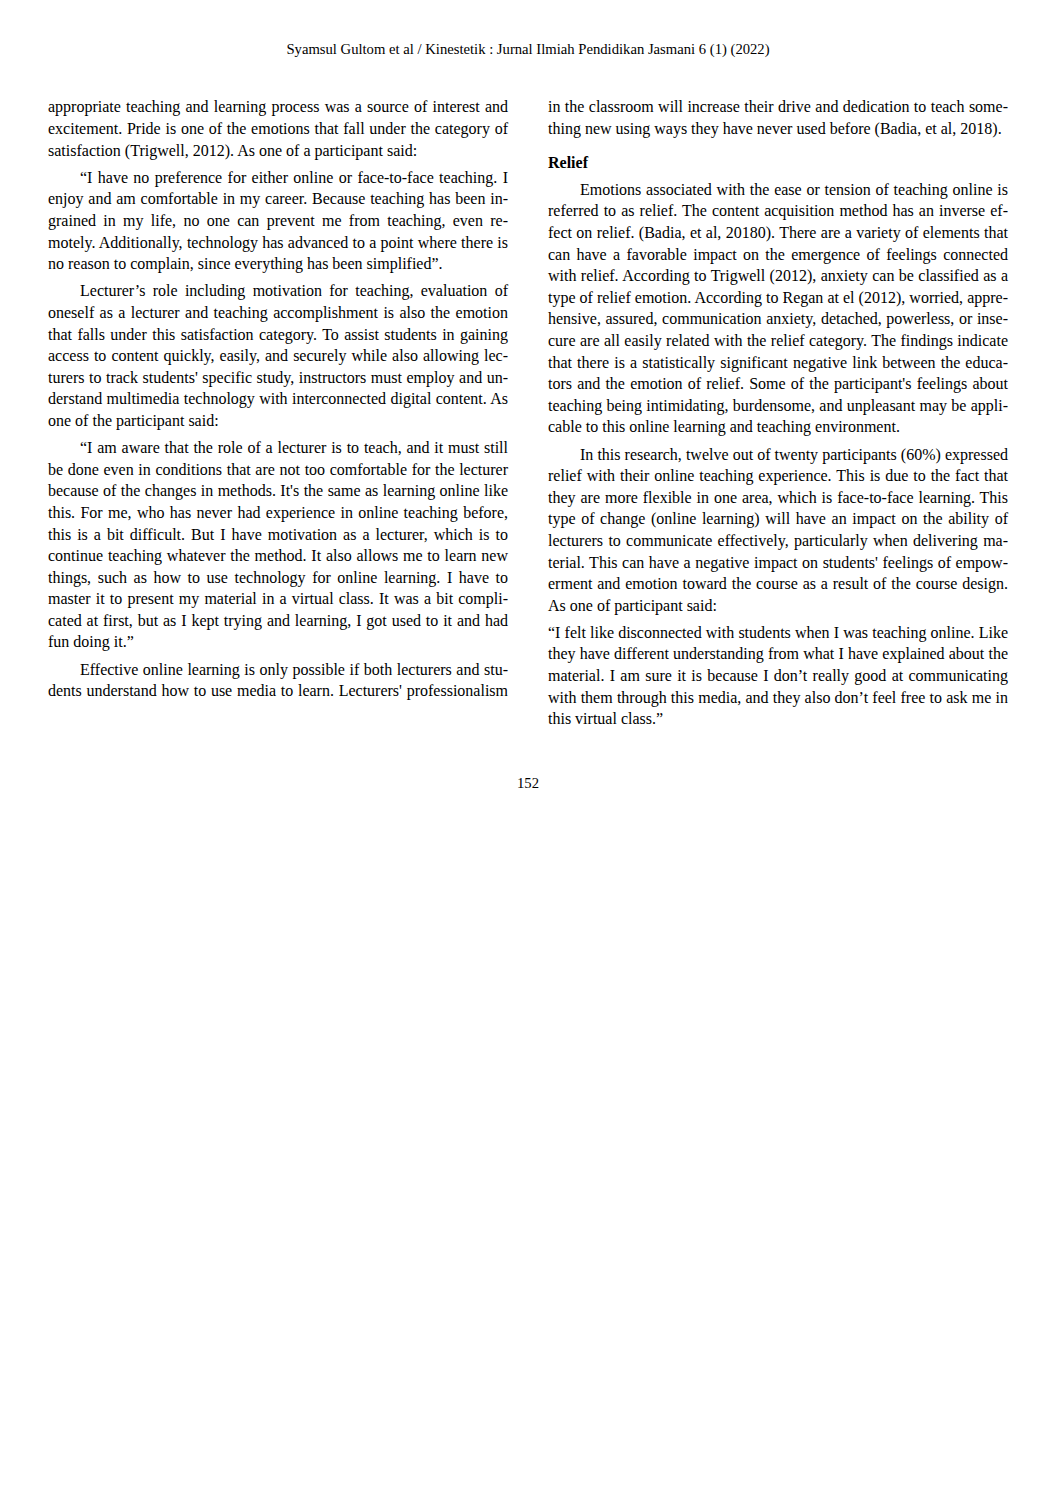Syamsul Gultom et al / Kinestetik : Jurnal Ilmiah Pendidikan Jasmani 6 (1) (2022)
appropriate teaching and learning process was a source of interest and excitement. Pride is one of the emotions that fall under the category of satisfaction (Trigwell, 2012). As one of a participant said:
“I have no preference for either online or face-to-face teaching. I enjoy and am comfortable in my career. Because teaching has been ingrained in my life, no one can prevent me from teaching, even remotely. Additionally, technology has advanced to a point where there is no reason to complain, since everything has been simplified”.
Lecturer’s role including motivation for teaching, evaluation of oneself as a lecturer and teaching accomplishment is also the emotion that falls under this satisfaction category. To assist students in gaining access to content quickly, easily, and securely while also allowing lecturers to track students' specific study, instructors must employ and understand multimedia technology with interconnected digital content. As one of the participant said:
“I am aware that the role of a lecturer is to teach, and it must still be done even in conditions that are not too comfortable for the lecturer because of the changes in methods. It's the same as learning online like this. For me, who has never had experience in online teaching before, this is a bit difficult. But I have motivation as a lecturer, which is to continue teaching whatever the method. It also allows me to learn new things, such as how to use technology for online learning. I have to master it to present my material in a virtual class. It was a bit complicated at first, but as I kept trying and learning, I got used to it and had fun doing it.”
Effective online learning is only possible if both lecturers and students understand how to use media to learn. Lecturers' professionalism in the classroom will increase their drive and dedication to teach something new using ways they have never used before (Badia, et al, 2018).
Relief
Emotions associated with the ease or tension of teaching online is referred to as relief. The content acquisition method has an inverse effect on relief. (Badia, et al, 20180). There are a variety of elements that can have a favorable impact on the emergence of feelings connected with relief. According to Trigwell (2012), anxiety can be classified as a type of relief emotion. According to Regan at el (2012), worried, apprehensive, assured, communication anxiety, detached, powerless, or insecure are all easily related with the relief category. The findings indicate that there is a statistically significant negative link between the educators and the emotion of relief. Some of the participant's feelings about teaching being intimidating, burdensome, and unpleasant may be applicable to this online learning and teaching environment.
In this research, twelve out of twenty participants (60%) expressed relief with their online teaching experience. This is due to the fact that they are more flexible in one area, which is face-to-face learning. This type of change (online learning) will have an impact on the ability of lecturers to communicate effectively, particularly when delivering material. This can have a negative impact on students' feelings of empowerment and emotion toward the course as a result of the course design. As one of participant said:
“I felt like disconnected with students when I was teaching online. Like they have different understanding from what I have explained about the material. I am sure it is because I don’t really good at communicating with them through this media, and they also don’t feel free to ask me in this virtual class.”
152